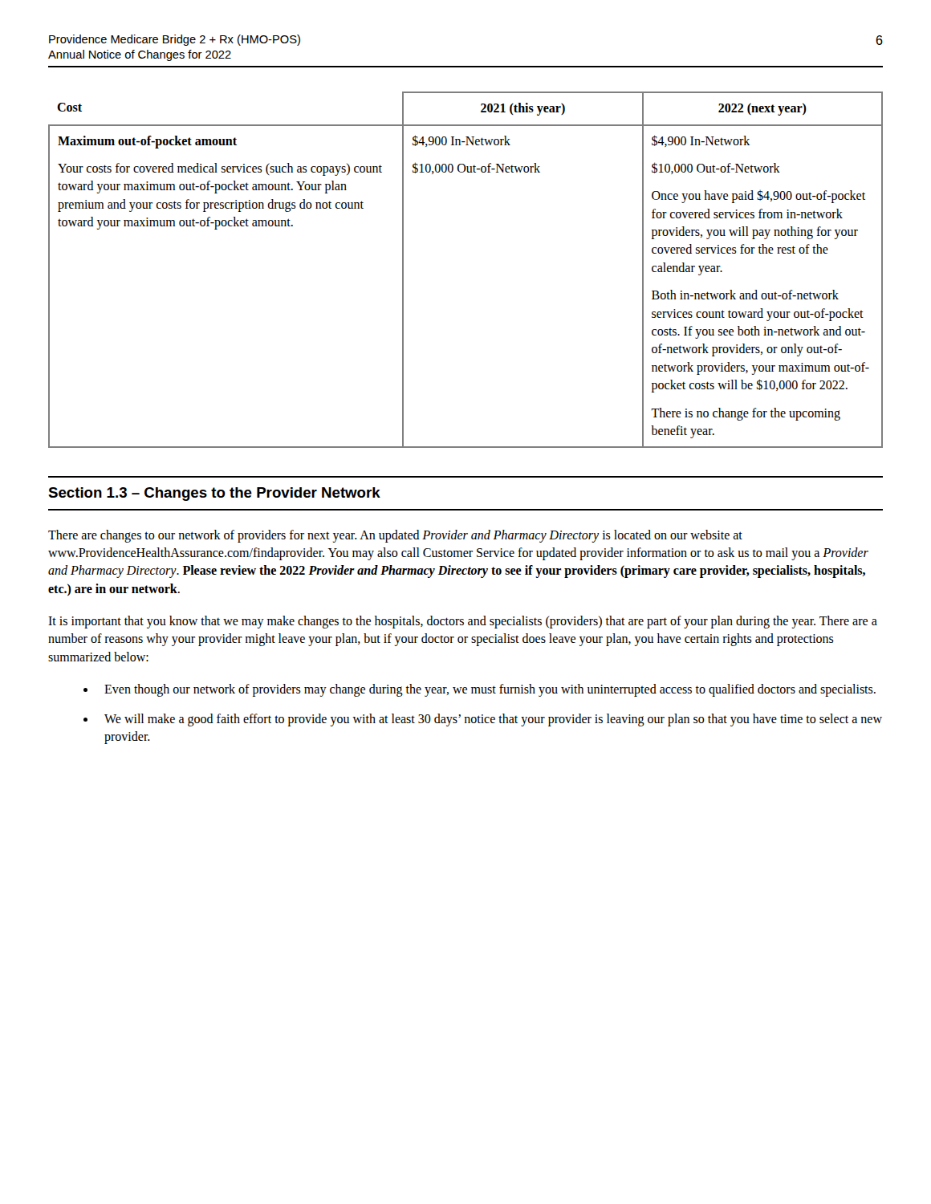Providence Medicare Bridge 2 + Rx (HMO-POS)
Annual Notice of Changes for 2022
6
| Cost | 2021 (this year) | 2022 (next year) |
| --- | --- | --- |
| Maximum out-of-pocket amount Your costs for covered medical services (such as copays) count toward your maximum out-of-pocket amount. Your plan premium and your costs for prescription drugs do not count toward your maximum out-of-pocket amount. | $4,900 In-Network $10,000 Out-of-Network | $4,900 In-Network $10,000 Out-of-Network Once you have paid $4,900 out-of-pocket for covered services from in-network providers, you will pay nothing for your covered services for the rest of the calendar year. Both in-network and out-of-network services count toward your out-of-pocket costs. If you see both in-network and out-of-network providers, or only out-of-network providers, your maximum out-of-pocket costs will be $10,000 for 2022. There is no change for the upcoming benefit year. |
Section 1.3 – Changes to the Provider Network
There are changes to our network of providers for next year. An updated Provider and Pharmacy Directory is located on our website at www.ProvidenceHealthAssurance.com/findaprovider. You may also call Customer Service for updated provider information or to ask us to mail you a Provider and Pharmacy Directory. Please review the 2022 Provider and Pharmacy Directory to see if your providers (primary care provider, specialists, hospitals, etc.) are in our network.
It is important that you know that we may make changes to the hospitals, doctors and specialists (providers) that are part of your plan during the year. There are a number of reasons why your provider might leave your plan, but if your doctor or specialist does leave your plan, you have certain rights and protections summarized below:
Even though our network of providers may change during the year, we must furnish you with uninterrupted access to qualified doctors and specialists.
We will make a good faith effort to provide you with at least 30 days’ notice that your provider is leaving our plan so that you have time to select a new provider.